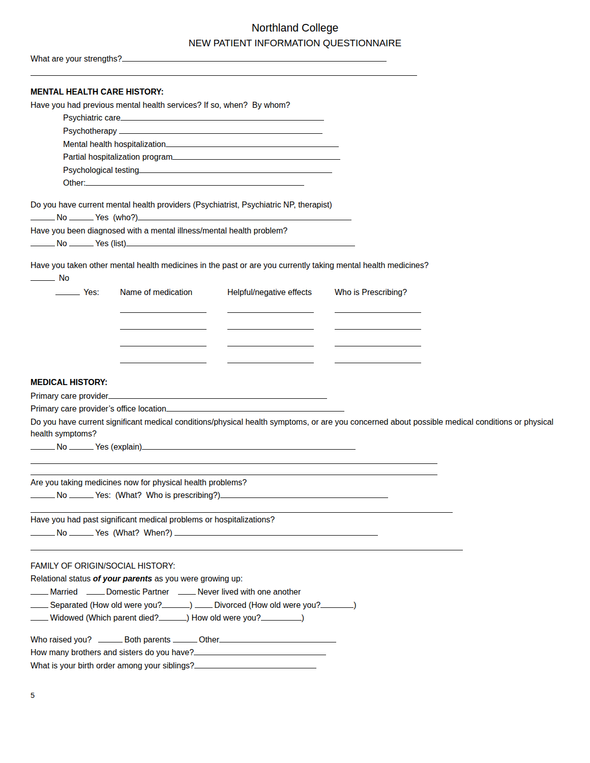Northland College
NEW PATIENT INFORMATION QUESTIONNAIRE
What are your strengths?
MENTAL HEALTH CARE HISTORY:
Have you had previous mental health services? If so, when? By whom?
Psychiatric care
Psychotherapy
Mental health hospitalization
Partial hospitalization program
Psychological testing
Other:
Do you have current mental health providers (Psychiatrist, Psychiatric NP, therapist)
No Yes (who?)
Have you been diagnosed with a mental illness/mental health problem?
No Yes (list)
Have you taken other mental health medicines in the past or are you currently taking mental health medicines?
No
| Yes: | Name of medication | Helpful/negative effects | Who is Prescribing? |
| --- | --- | --- | --- |
MEDICAL HISTORY:
Primary care provider
Primary care provider’s office location
Do you have current significant medical conditions/physical health symptoms, or are you concerned about possible medical conditions or physical health symptoms?
No Yes (explain)
Are you taking medicines now for physical health problems?
No Yes: (What? Who is prescribing?)
Have you had past significant medical problems or hospitalizations?
No Yes (What? When?)
FAMILY OF ORIGIN/SOCIAL HISTORY:
Relational status of your parents as you were growing up:
Married Domestic Partner Never lived with one another
Separated (How old were you? ) Divorced (How old were you? )
Widowed (Which parent died? ) How old were you? )
Who raised you? Both parents Other
How many brothers and sisters do you have?
What is your birth order among your siblings?
5